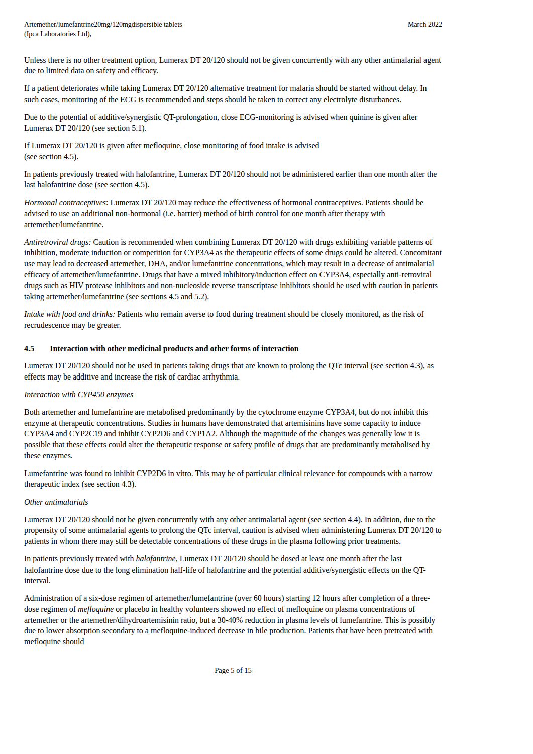Artemether/lumefantrine20mg/120mgdispersible tablets
(Ipca Laboratories Ltd),
March 2022
Unless there is no other treatment option, Lumerax DT 20/120 should not be given concurrently with any other antimalarial agent due to limited data on safety and efficacy.
If a patient deteriorates while taking Lumerax DT 20/120 alternative treatment for malaria should be started without delay. In such cases, monitoring of the ECG is recommended and steps should be taken to correct any electrolyte disturbances.
Due to the potential of additive/synergistic QT-prolongation, close ECG-monitoring is advised when quinine is given after Lumerax DT 20/120 (see section 5.1).
If Lumerax DT 20/120 is given after mefloquine, close monitoring of food intake is advised
(see section 4.5).
In patients previously treated with halofantrine, Lumerax DT 20/120 should not be administered earlier than one month after the last halofantrine dose (see section 4.5).
Hormonal contraceptives: Lumerax DT 20/120 may reduce the effectiveness of hormonal contraceptives. Patients should be advised to use an additional non-hormonal (i.e. barrier) method of birth control for one month after therapy with artemether/lumefantrine.
Antiretroviral drugs: Caution is recommended when combining Lumerax DT 20/120 with drugs exhibiting variable patterns of inhibition, moderate induction or competition for CYP3A4 as the therapeutic effects of some drugs could be altered. Concomitant use may lead to decreased artemether, DHA, and/or lumefantrine concentrations, which may result in a decrease of antimalarial efficacy of artemether/lumefantrine. Drugs that have a mixed inhibitory/induction effect on CYP3A4, especially anti-retroviral drugs such as HIV protease inhibitors and non-nucleoside reverse transcriptase inhibitors should be used with caution in patients taking artemether/lumefantrine (see sections 4.5 and 5.2).
Intake with food and drinks: Patients who remain averse to food during treatment should be closely monitored, as the risk of recrudescence may be greater.
4.5 Interaction with other medicinal products and other forms of interaction
Lumerax DT 20/120 should not be used in patients taking drugs that are known to prolong the QTc interval (see section 4.3), as effects may be additive and increase the risk of cardiac arrhythmia.
Interaction with CYP450 enzymes
Both artemether and lumefantrine are metabolised predominantly by the cytochrome enzyme CYP3A4, but do not inhibit this enzyme at therapeutic concentrations. Studies in humans have demonstrated that artemisinins have some capacity to induce CYP3A4 and CYP2C19 and inhibit CYP2D6 and CYP1A2. Although the magnitude of the changes was generally low it is possible that these effects could alter the therapeutic response or safety profile of drugs that are predominantly metabolised by these enzymes.
Lumefantrine was found to inhibit CYP2D6 in vitro. This may be of particular clinical relevance for compounds with a narrow therapeutic index (see section 4.3).
Other antimalarials
Lumerax DT 20/120 should not be given concurrently with any other antimalarial agent (see section 4.4). In addition, due to the propensity of some antimalarial agents to prolong the QTc interval, caution is advised when administering Lumerax DT 20/120 to patients in whom there may still be detectable concentrations of these drugs in the plasma following prior treatments.
In patients previously treated with halofantrine, Lumerax DT 20/120 should be dosed at least one month after the last halofantrine dose due to the long elimination half-life of halofantrine and the potential additive/synergistic effects on the QT-interval.
Administration of a six-dose regimen of artemether/lumefantrine (over 60 hours) starting 12 hours after completion of a three-dose regimen of mefloquine or placebo in healthy volunteers showed no effect of mefloquine on plasma concentrations of artemether or the artemether/dihydroartemisinin ratio, but a 30-40% reduction in plasma levels of lumefantrine. This is possibly due to lower absorption secondary to a mefloquine-induced decrease in bile production. Patients that have been pretreated with mefloquine should
Page 5 of 15